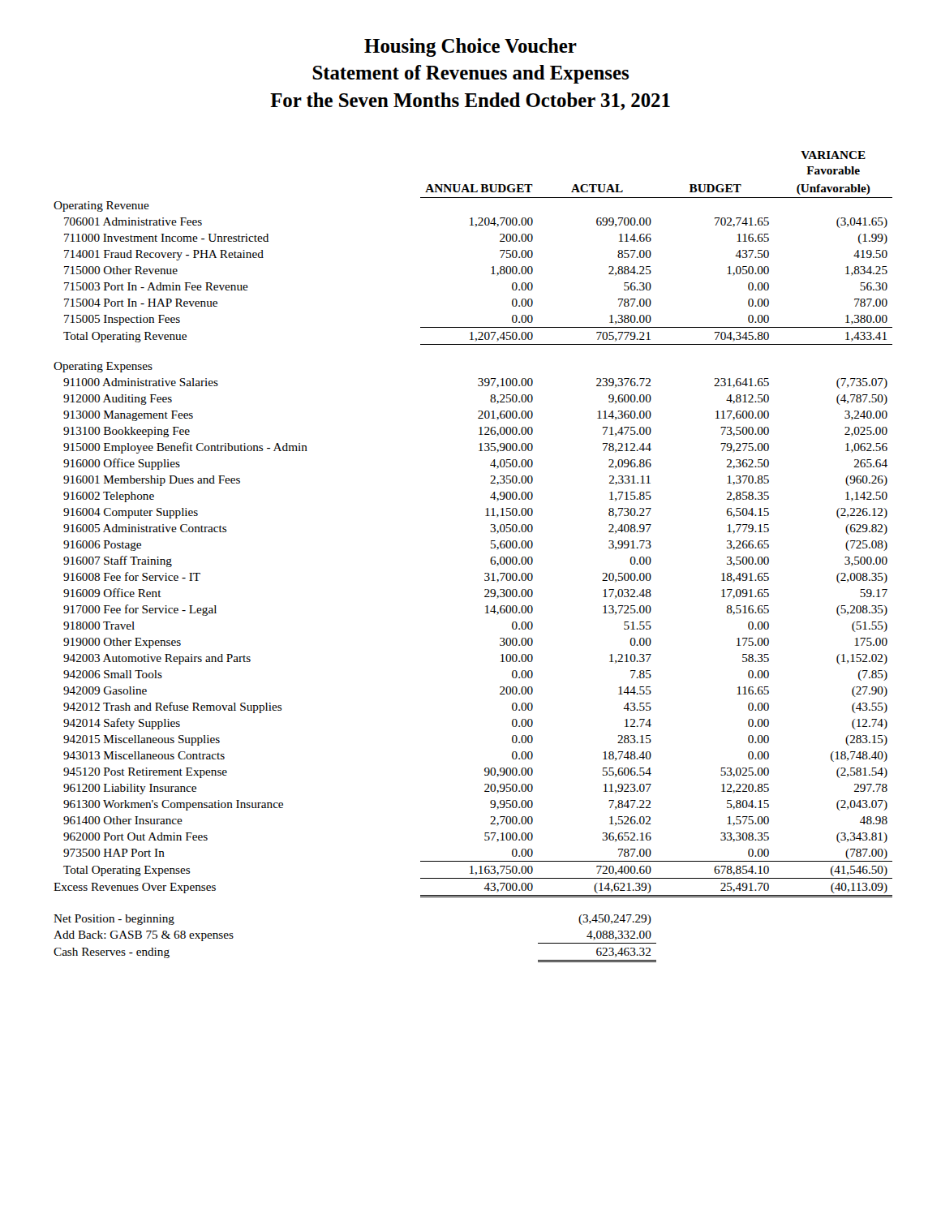Housing Choice Voucher
Statement of Revenues and Expenses
For the Seven Months Ended October 31, 2021
| | | | | VARIANCE Favorable |
| --- | --- | --- | --- | --- |
| | ANNUAL BUDGET | ACTUAL | BUDGET | (Unfavorable) |
| Operating Revenue | | | | |
| 706001 Administrative Fees | 1,204,700.00 | 699,700.00 | 702,741.65 | (3,041.65) |
| 711000 Investment Income - Unrestricted | 200.00 | 114.66 | 116.65 | (1.99) |
| 714001 Fraud Recovery - PHA Retained | 750.00 | 857.00 | 437.50 | 419.50 |
| 715000 Other Revenue | 1,800.00 | 2,884.25 | 1,050.00 | 1,834.25 |
| 715003 Port In - Admin Fee Revenue | 0.00 | 56.30 | 0.00 | 56.30 |
| 715004 Port In - HAP Revenue | 0.00 | 787.00 | 0.00 | 787.00 |
| 715005 Inspection Fees | 0.00 | 1,380.00 | 0.00 | 1,380.00 |
| Total Operating Revenue | 1,207,450.00 | 705,779.21 | 704,345.80 | 1,433.41 |
| Operating Expenses | | | | |
| 911000 Administrative Salaries | 397,100.00 | 239,376.72 | 231,641.65 | (7,735.07) |
| 912000 Auditing Fees | 8,250.00 | 9,600.00 | 4,812.50 | (4,787.50) |
| 913000 Management Fees | 201,600.00 | 114,360.00 | 117,600.00 | 3,240.00 |
| 913100 Bookkeeping Fee | 126,000.00 | 71,475.00 | 73,500.00 | 2,025.00 |
| 915000 Employee Benefit Contributions - Admin | 135,900.00 | 78,212.44 | 79,275.00 | 1,062.56 |
| 916000 Office Supplies | 4,050.00 | 2,096.86 | 2,362.50 | 265.64 |
| 916001 Membership Dues and Fees | 2,350.00 | 2,331.11 | 1,370.85 | (960.26) |
| 916002 Telephone | 4,900.00 | 1,715.85 | 2,858.35 | 1,142.50 |
| 916004 Computer Supplies | 11,150.00 | 8,730.27 | 6,504.15 | (2,226.12) |
| 916005 Administrative Contracts | 3,050.00 | 2,408.97 | 1,779.15 | (629.82) |
| 916006 Postage | 5,600.00 | 3,991.73 | 3,266.65 | (725.08) |
| 916007 Staff Training | 6,000.00 | 0.00 | 3,500.00 | 3,500.00 |
| 916008 Fee for Service - IT | 31,700.00 | 20,500.00 | 18,491.65 | (2,008.35) |
| 916009 Office Rent | 29,300.00 | 17,032.48 | 17,091.65 | 59.17 |
| 917000 Fee for Service - Legal | 14,600.00 | 13,725.00 | 8,516.65 | (5,208.35) |
| 918000 Travel | 0.00 | 51.55 | 0.00 | (51.55) |
| 919000 Other Expenses | 300.00 | 0.00 | 175.00 | 175.00 |
| 942003 Automotive Repairs and Parts | 100.00 | 1,210.37 | 58.35 | (1,152.02) |
| 942006 Small Tools | 0.00 | 7.85 | 0.00 | (7.85) |
| 942009 Gasoline | 200.00 | 144.55 | 116.65 | (27.90) |
| 942012 Trash and Refuse Removal Supplies | 0.00 | 43.55 | 0.00 | (43.55) |
| 942014 Safety Supplies | 0.00 | 12.74 | 0.00 | (12.74) |
| 942015 Miscellaneous Supplies | 0.00 | 283.15 | 0.00 | (283.15) |
| 943013 Miscellaneous Contracts | 0.00 | 18,748.40 | 0.00 | (18,748.40) |
| 945120 Post Retirement Expense | 90,900.00 | 55,606.54 | 53,025.00 | (2,581.54) |
| 961200 Liability Insurance | 20,950.00 | 11,923.07 | 12,220.85 | 297.78 |
| 961300 Workmen's Compensation Insurance | 9,950.00 | 7,847.22 | 5,804.15 | (2,043.07) |
| 961400 Other Insurance | 2,700.00 | 1,526.02 | 1,575.00 | 48.98 |
| 962000 Port Out Admin Fees | 57,100.00 | 36,652.16 | 33,308.35 | (3,343.81) |
| 973500 HAP Port In | 0.00 | 787.00 | 0.00 | (787.00) |
| Total Operating Expenses | 1,163,750.00 | 720,400.60 | 678,854.10 | (41,546.50) |
| Excess Revenues Over Expenses | 43,700.00 | (14,621.39) | 25,491.70 | (40,113.09) |
| Net Position - beginning | | (3,450,247.29) | | |
| Add Back: GASB 75 & 68 expenses | | 4,088,332.00 | | |
| Cash Reserves - ending | | 623,463.32 | | |